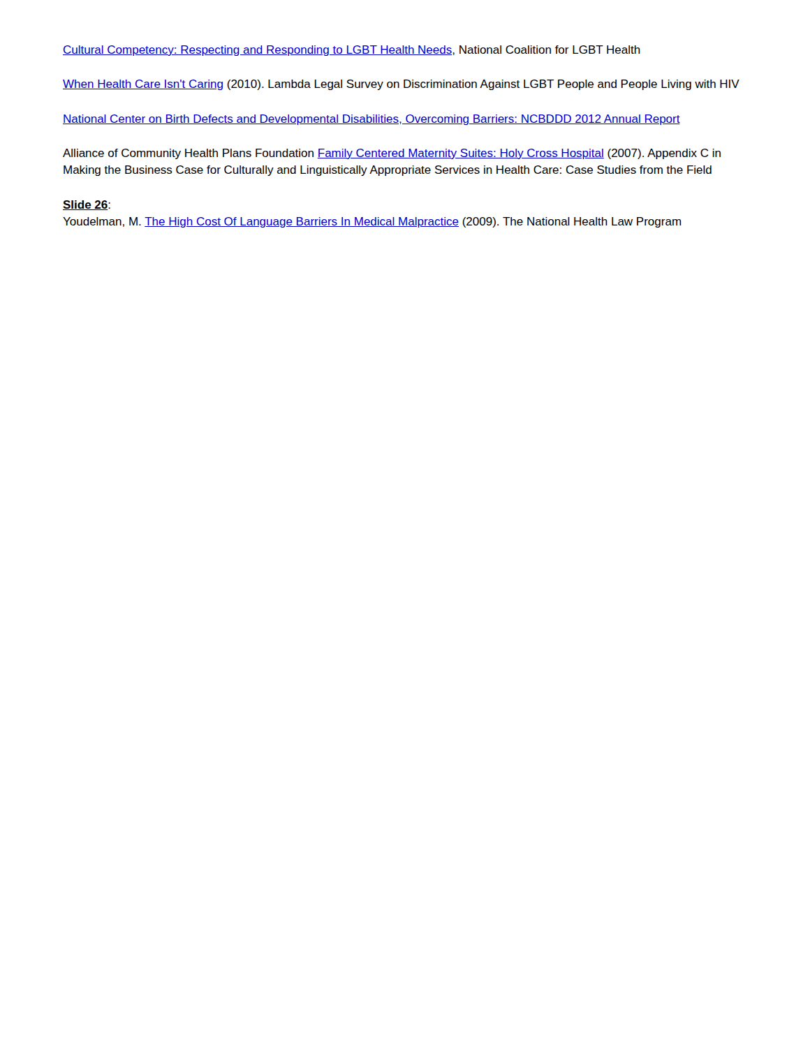Cultural Competency: Respecting and Responding to LGBT Health Needs, National Coalition for LGBT Health
When Health Care Isn't Caring (2010). Lambda Legal Survey on Discrimination Against LGBT People and People Living with HIV
National Center on Birth Defects and Developmental Disabilities, Overcoming Barriers: NCBDDD 2012 Annual Report
Alliance of Community Health Plans Foundation Family Centered Maternity Suites: Holy Cross Hospital (2007). Appendix C in Making the Business Case for Culturally and Linguistically Appropriate Services in Health Care: Case Studies from the Field
Slide 26:
Youdelman, M. The High Cost Of Language Barriers In Medical Malpractice (2009). The National Health Law Program